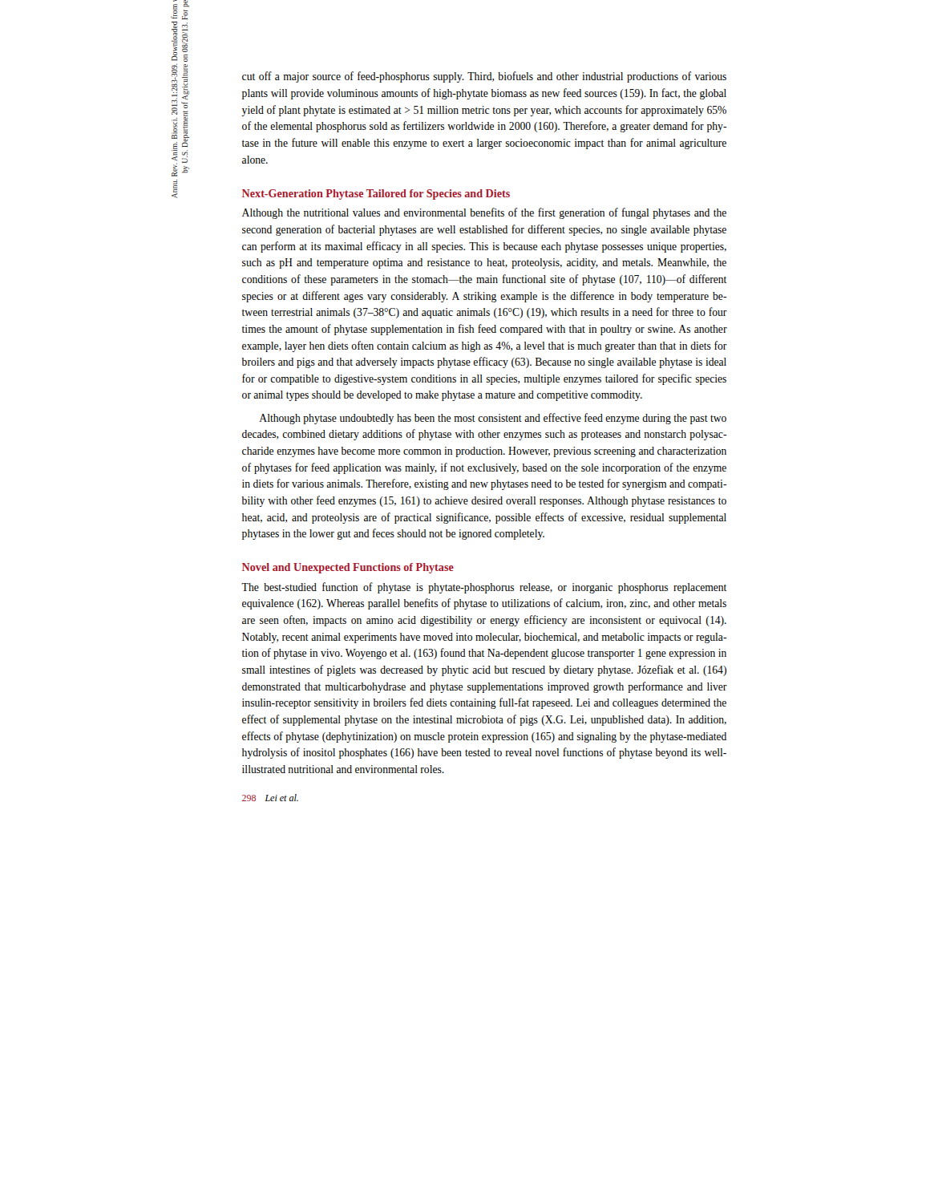Annu. Rev. Anim. Biosci. 2013.1:283-309. Downloaded from www.annualreviews.org
by U.S. Department of Agriculture on 08/20/13. For personal use only.
cut off a major source of feed-phosphorus supply. Third, biofuels and other industrial productions of various plants will provide voluminous amounts of high-phytate biomass as new feed sources (159). In fact, the global yield of plant phytate is estimated at > 51 million metric tons per year, which accounts for approximately 65% of the elemental phosphorus sold as fertilizers worldwide in 2000 (160). Therefore, a greater demand for phytase in the future will enable this enzyme to exert a larger socioeconomic impact than for animal agriculture alone.
Next-Generation Phytase Tailored for Species and Diets
Although the nutritional values and environmental benefits of the first generation of fungal phytases and the second generation of bacterial phytases are well established for different species, no single available phytase can perform at its maximal efficacy in all species. This is because each phytase possesses unique properties, such as pH and temperature optima and resistance to heat, proteolysis, acidity, and metals. Meanwhile, the conditions of these parameters in the stomach—the main functional site of phytase (107, 110)—of different species or at different ages vary considerably. A striking example is the difference in body temperature between terrestrial animals (37–38°C) and aquatic animals (16°C) (19), which results in a need for three to four times the amount of phytase supplementation in fish feed compared with that in poultry or swine. As another example, layer hen diets often contain calcium as high as 4%, a level that is much greater than that in diets for broilers and pigs and that adversely impacts phytase efficacy (63). Because no single available phytase is ideal for or compatible to digestive-system conditions in all species, multiple enzymes tailored for specific species or animal types should be developed to make phytase a mature and competitive commodity.
Although phytase undoubtedly has been the most consistent and effective feed enzyme during the past two decades, combined dietary additions of phytase with other enzymes such as proteases and nonstarch polysaccharide enzymes have become more common in production. However, previous screening and characterization of phytases for feed application was mainly, if not exclusively, based on the sole incorporation of the enzyme in diets for various animals. Therefore, existing and new phytases need to be tested for synergism and compatibility with other feed enzymes (15, 161) to achieve desired overall responses. Although phytase resistances to heat, acid, and proteolysis are of practical significance, possible effects of excessive, residual supplemental phytases in the lower gut and feces should not be ignored completely.
Novel and Unexpected Functions of Phytase
The best-studied function of phytase is phytate-phosphorus release, or inorganic phosphorus replacement equivalence (162). Whereas parallel benefits of phytase to utilizations of calcium, iron, zinc, and other metals are seen often, impacts on amino acid digestibility or energy efficiency are inconsistent or equivocal (14). Notably, recent animal experiments have moved into molecular, biochemical, and metabolic impacts or regulation of phytase in vivo. Woyengo et al. (163) found that Na-dependent glucose transporter 1 gene expression in small intestines of piglets was decreased by phytic acid but rescued by dietary phytase. Józefiak et al. (164) demonstrated that multicarbohydrase and phytase supplementations improved growth performance and liver insulin-receptor sensitivity in broilers fed diets containing full-fat rapeseed. Lei and colleagues determined the effect of supplemental phytase on the intestinal microbiota of pigs (X.G. Lei, unpublished data). In addition, effects of phytase (dephytinization) on muscle protein expression (165) and signaling by the phytase-mediated hydrolysis of inositol phosphates (166) have been tested to reveal novel functions of phytase beyond its well-illustrated nutritional and environmental roles.
298 Lei et al.